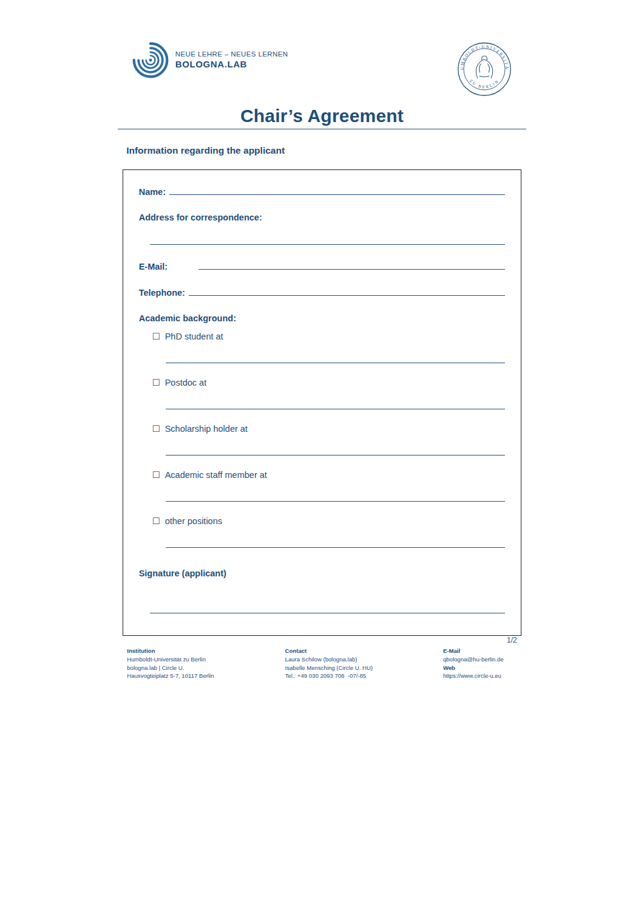NEUE LEHRE – NEUES LERNEN
BOLOGNA.LAB
HUMBOLDT-UNIVERSITÄT ZU BERLIN
Chair’s Agreement
Information regarding the applicant
Name:
Address for correspondence:
E-Mail:
Telephone:
Academic background:
☐PhD student at
☐Postdoc at
☐Scholarship holder at
☐Academic staff member at
☐other positions
Signature (applicant)
1/2
Institution
Humboldt-Universität zu Berlin
bologna.lab | Circle U.
Hausvogteiplatz 5-7, 10117 Berlin
Contact
Laura Schilow (bologna.lab)
Isabelle Mensching (Circle U. HU)
Tel.: +49 030 2093 708 -07/-85
E-Mail
qbologna@hu-berlin.de
Web
https://www.circle-u.eu